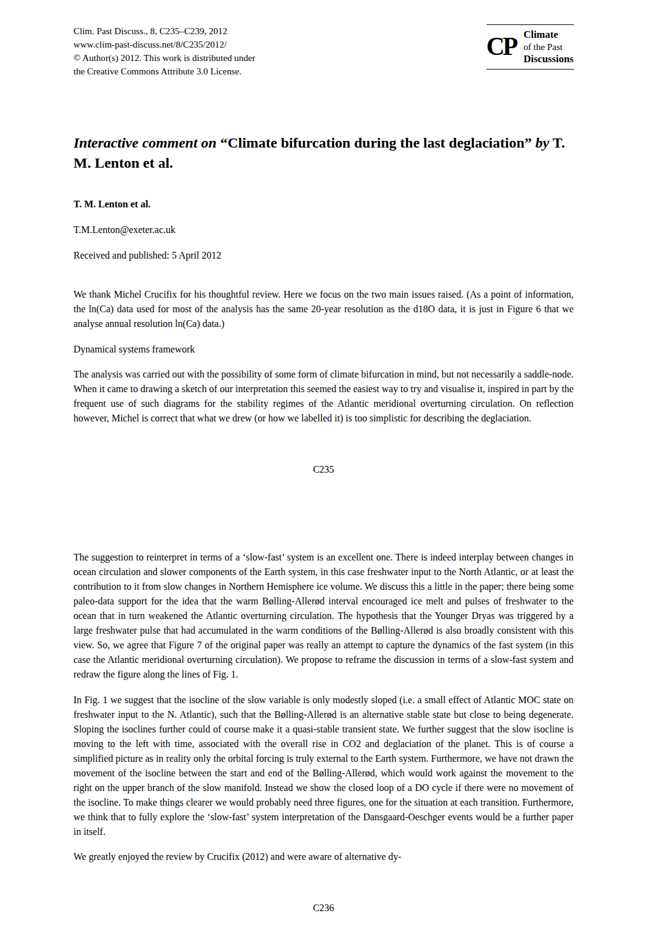Clim. Past Discuss., 8, C235–C239, 2012
www.clim-past-discuss.net/8/C235/2012/
© Author(s) 2012. This work is distributed under
the Creative Commons Attribute 3.0 License.
CP
Climate
of the Past
Discussions
Interactive comment on “Climate bifurcation during the last deglaciation” by T. M. Lenton et al.
T. M. Lenton et al.
T.M.Lenton@exeter.ac.uk
Received and published: 5 April 2012
We thank Michel Crucifix for his thoughtful review. Here we focus on the two main issues raised. (As a point of information, the ln(Ca) data used for most of the analysis has the same 20-year resolution as the d18O data, it is just in Figure 6 that we analyse annual resolution ln(Ca) data.)
Dynamical systems framework
The analysis was carried out with the possibility of some form of climate bifurcation in mind, but not necessarily a saddle-node. When it came to drawing a sketch of our interpretation this seemed the easiest way to try and visualise it, inspired in part by the frequent use of such diagrams for the stability regimes of the Atlantic meridional overturning circulation. On reflection however, Michel is correct that what we drew (or how we labelled it) is too simplistic for describing the deglaciation.
C235
The suggestion to reinterpret in terms of a ‘slow-fast’ system is an excellent one. There is indeed interplay between changes in ocean circulation and slower components of the Earth system, in this case freshwater input to the North Atlantic, or at least the contribution to it from slow changes in Northern Hemisphere ice volume. We discuss this a little in the paper; there being some paleo-data support for the idea that the warm Bølling-Allerød interval encouraged ice melt and pulses of freshwater to the ocean that in turn weakened the Atlantic overturning circulation. The hypothesis that the Younger Dryas was triggered by a large freshwater pulse that had accumulated in the warm conditions of the Bølling-Allerød is also broadly consistent with this view. So, we agree that Figure 7 of the original paper was really an attempt to capture the dynamics of the fast system (in this case the Atlantic meridional overturning circulation). We propose to reframe the discussion in terms of a slow-fast system and redraw the figure along the lines of Fig. 1.
In Fig. 1 we suggest that the isocline of the slow variable is only modestly sloped (i.e. a small effect of Atlantic MOC state on freshwater input to the N. Atlantic), such that the Bølling-Allerød is an alternative stable state but close to being degenerate. Sloping the isoclines further could of course make it a quasi-stable transient state. We further suggest that the slow isocline is moving to the left with time, associated with the overall rise in CO2 and deglaciation of the planet. This is of course a simplified picture as in reality only the orbital forcing is truly external to the Earth system. Furthermore, we have not drawn the movement of the isocline between the start and end of the Bølling-Allerød, which would work against the movement to the right on the upper branch of the slow manifold. Instead we show the closed loop of a DO cycle if there were no movement of the isocline. To make things clearer we would probably need three figures, one for the situation at each transition. Furthermore, we think that to fully explore the ‘slow-fast’ system interpretation of the Dansgaard-Oeschger events would be a further paper in itself.
We greatly enjoyed the review by Crucifix (2012) and were aware of alternative dy-
C236